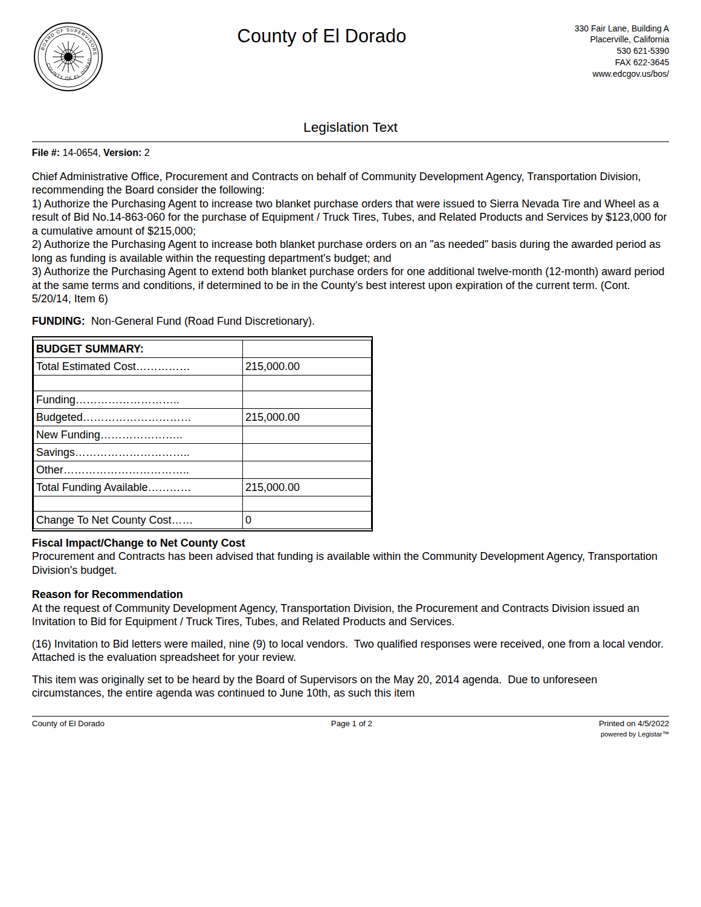BOARD OF SUPERVISORS COUNTY OF EL DORADO, CA
County of El Dorado
330 Fair Lane, Building A
Placerville, California
530 621-5390
FAX 622-3645
www.edcgov.us/bos/
Legislation Text
File #: 14-0654, Version: 2
Chief Administrative Office, Procurement and Contracts on behalf of Community Development Agency, Transportation Division, recommending the Board consider the following:
1) Authorize the Purchasing Agent to increase two blanket purchase orders that were issued to Sierra Nevada Tire and Wheel as a result of Bid No.14-863-060 for the purchase of Equipment / Truck Tires, Tubes, and Related Products and Services by $123,000 for a cumulative amount of $215,000;
2) Authorize the Purchasing Agent to increase both blanket purchase orders on an "as needed" basis during the awarded period as long as funding is available within the requesting department's budget; and
3) Authorize the Purchasing Agent to extend both blanket purchase orders for one additional twelve-month (12-month) award period at the same terms and conditions, if determined to be in the County's best interest upon expiration of the current term. (Cont. 5/20/14, Item 6)
FUNDING: Non-General Fund (Road Fund Discretionary).
| BUDGET SUMMARY: | |
| Total Estimated Cost…………… | 215,000.00 |
| Funding……………………….. | |
| Budgeted………………………… | 215,000.00 |
| New Funding………………….. | |
| Savings………………………….. | |
| Other…………………………….. | |
| Total Funding Available………… | 215,000.00 |
| Change To Net County Cost…… | 0 |
Fiscal Impact/Change to Net County Cost
Procurement and Contracts has been advised that funding is available within the Community Development Agency, Transportation Division's budget.
Reason for Recommendation
At the request of Community Development Agency, Transportation Division, the Procurement and Contracts Division issued an Invitation to Bid for Equipment / Truck Tires, Tubes, and Related Products and Services.
(16) Invitation to Bid letters were mailed, nine (9) to local vendors. Two qualified responses were received, one from a local vendor. Attached is the evaluation spreadsheet for your review.
This item was originally set to be heard by the Board of Supervisors on the May 20, 2014 agenda. Due to unforeseen circumstances, the entire agenda was continued to June 10th, as such this item
County of El Dorado
Page 1 of 2
Printed on 4/5/2022
powered by Legistar™